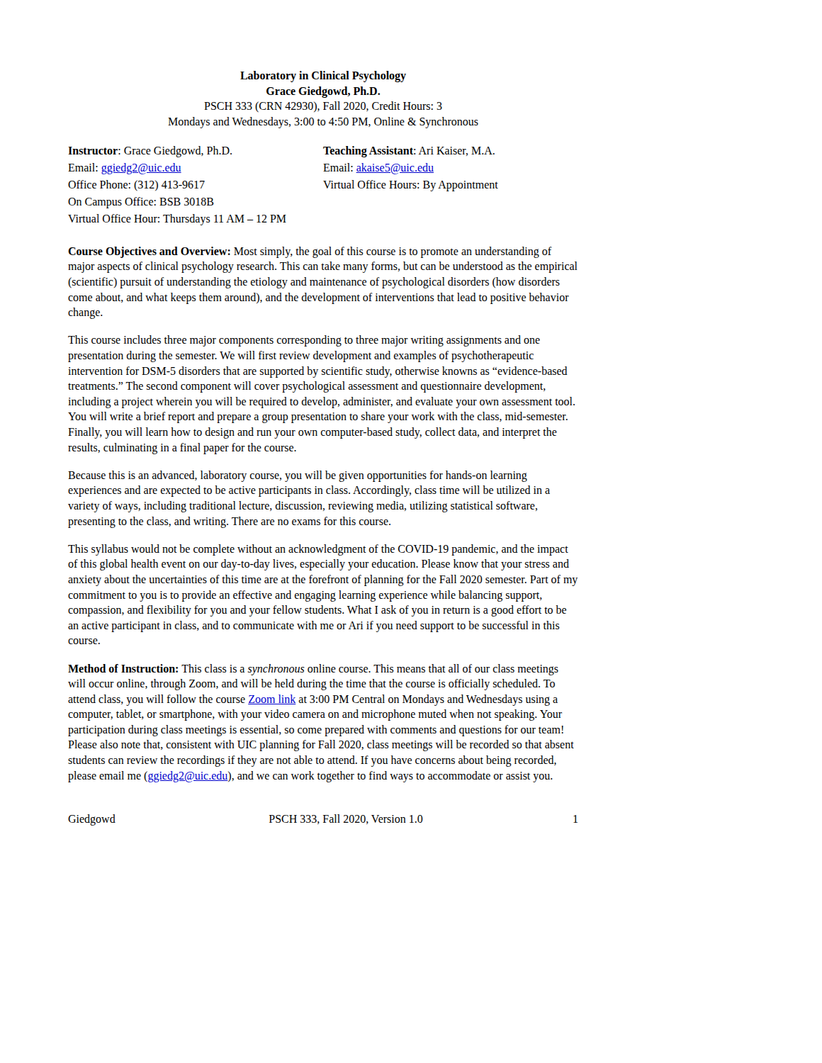Laboratory in Clinical Psychology Grace Giedgowd, Ph.D. PSCH 333 (CRN 42930), Fall 2020, Credit Hours: 3 Mondays and Wednesdays, 3:00 to 4:50 PM, Online & Synchronous
| Instructor : Grace Giedgowd, Ph.D. | Teaching Assistant : Ari Kaiser, M.A. |
| Email: ggiedg2@uic.edu | Email: akaise5@uic.edu |
| Office Phone: (312) 413-9617 | Virtual Office Hours: By Appointment |
| On Campus Office: BSB 3018B | |
| Virtual Office Hour: Thursdays 11 AM – 12 PM | |
Course Objectives and Overview: Most simply, the goal of this course is to promote an understanding of major aspects of clinical psychology research. This can take many forms, but can be understood as the empirical (scientific) pursuit of understanding the etiology and maintenance of psychological disorders (how disorders come about, and what keeps them around), and the development of interventions that lead to positive behavior change.
This course includes three major components corresponding to three major writing assignments and one presentation during the semester. We will first review development and examples of psychotherapeutic intervention for DSM-5 disorders that are supported by scientific study, otherwise knowns as “evidence-based treatments.” The second component will cover psychological assessment and questionnaire development, including a project wherein you will be required to develop, administer, and evaluate your own assessment tool. You will write a brief report and prepare a group presentation to share your work with the class, mid-semester. Finally, you will learn how to design and run your own computer-based study, collect data, and interpret the results, culminating in a final paper for the course.
Because this is an advanced, laboratory course, you will be given opportunities for hands-on learning experiences and are expected to be active participants in class. Accordingly, class time will be utilized in a variety of ways, including traditional lecture, discussion, reviewing media, utilizing statistical software, presenting to the class, and writing. There are no exams for this course.
This syllabus would not be complete without an acknowledgment of the COVID-19 pandemic, and the impact of this global health event on our day-to-day lives, especially your education. Please know that your stress and anxiety about the uncertainties of this time are at the forefront of planning for the Fall 2020 semester. Part of my commitment to you is to provide an effective and engaging learning experience while balancing support, compassion, and flexibility for you and your fellow students. What I ask of you in return is a good effort to be an active participant in class, and to communicate with me or Ari if you need support to be successful in this course.
Method of Instruction: This class is a synchronous online course. This means that all of our class meetings will occur online, through Zoom, and will be held during the time that the course is officially scheduled. To attend class, you will follow the course Zoom link at 3:00 PM Central on Mondays and Wednesdays using a computer, tablet, or smartphone, with your video camera on and microphone muted when not speaking. Your participation during class meetings is essential, so come prepared with comments and questions for our team! Please also note that, consistent with UIC planning for Fall 2020, class meetings will be recorded so that absent students can review the recordings if they are not able to attend. If you have concerns about being recorded, please email me (ggiedg2@uic.edu), and we can work together to find ways to accommodate or assist you.
Giedgowd PSCH 333, Fall 2020, Version 1.0 1